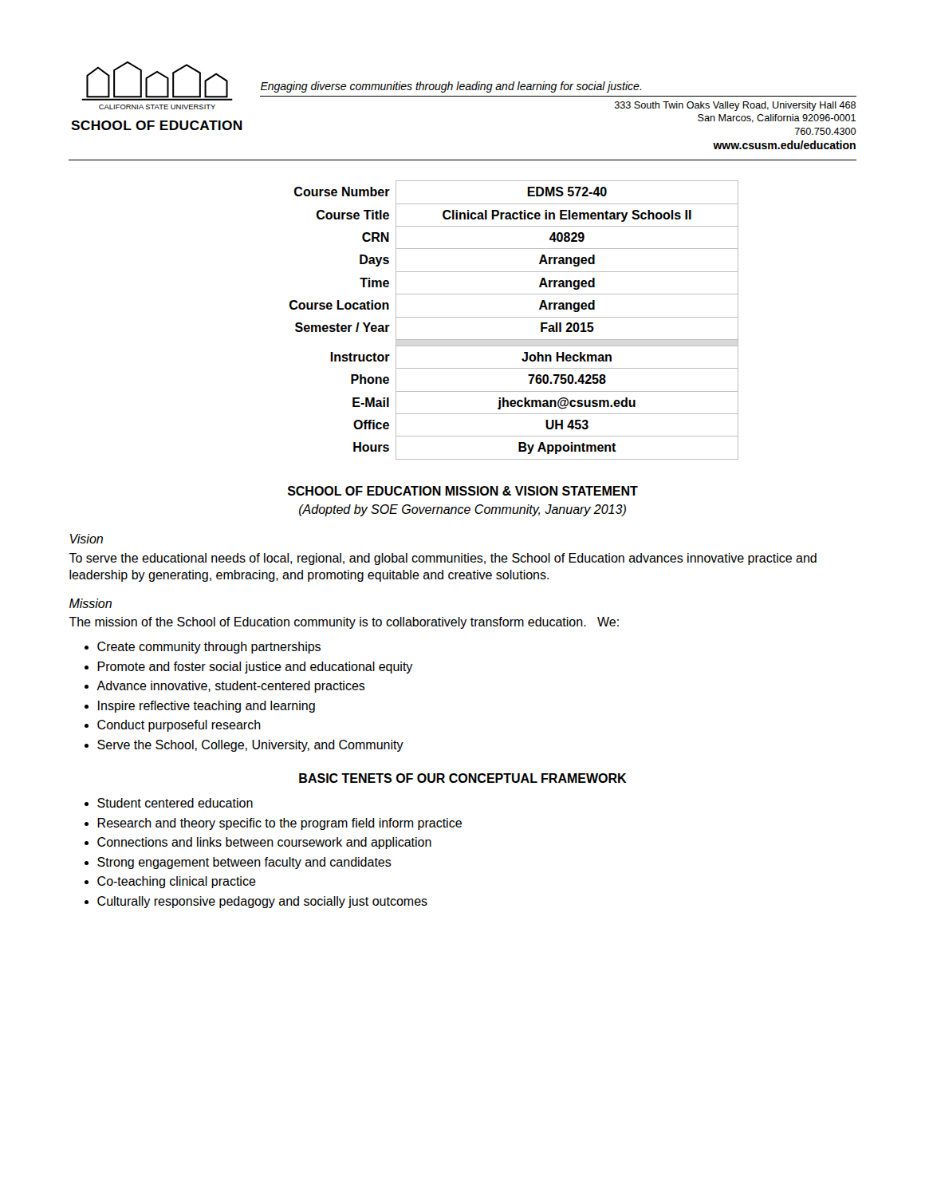SCHOOL OF EDUCATION
Engaging diverse communities through leading and learning for social justice.
333 South Twin Oaks Valley Road, University Hall 468
San Marcos, California 92096-0001
760.750.4300
www.csusm.edu/education
| Course Number | EDMS 572-40 |
| Course Title | Clinical Practice in Elementary Schools II |
| CRN | 40829 |
| Days | Arranged |
| Time | Arranged |
| Course Location | Arranged |
| Semester / Year | Fall 2015 |
| Instructor | John Heckman |
| Phone | 760.750.4258 |
| E-Mail | jheckman@csusm.edu |
| Office | UH 453 |
| Hours | By Appointment |
SCHOOL OF EDUCATION MISSION & VISION STATEMENT
(Adopted by SOE Governance Community, January 2013)
Vision
To serve the educational needs of local, regional, and global communities, the School of Education advances innovative practice and leadership by generating, embracing, and promoting equitable and creative solutions.
Mission
The mission of the School of Education community is to collaboratively transform education. We:
Create community through partnerships
Promote and foster social justice and educational equity
Advance innovative, student-centered practices
Inspire reflective teaching and learning
Conduct purposeful research
Serve the School, College, University, and Community
BASIC TENETS OF OUR CONCEPTUAL FRAMEWORK
Student centered education
Research and theory specific to the program field inform practice
Connections and links between coursework and application
Strong engagement between faculty and candidates
Co-teaching clinical practice
Culturally responsive pedagogy and socially just outcomes